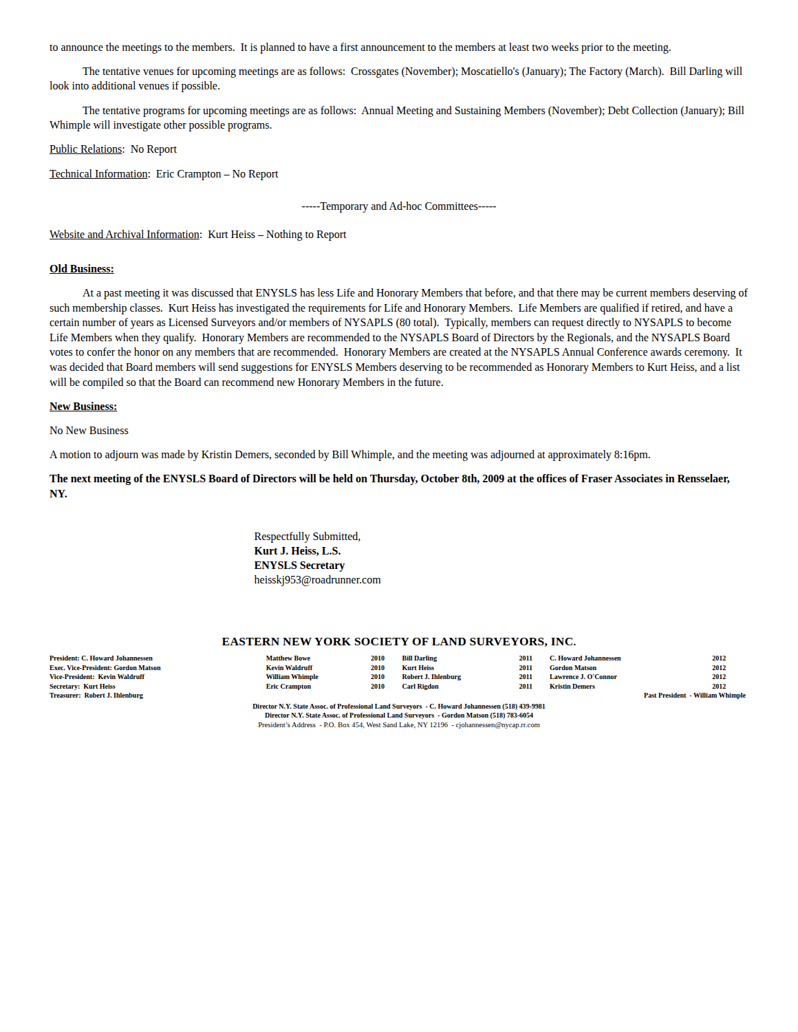to announce the meetings to the members. It is planned to have a first announcement to the members at least two weeks prior to the meeting.
The tentative venues for upcoming meetings are as follows: Crossgates (November); Moscatiello's (January); The Factory (March). Bill Darling will look into additional venues if possible.
The tentative programs for upcoming meetings are as follows: Annual Meeting and Sustaining Members (November); Debt Collection (January); Bill Whimple will investigate other possible programs.
Public Relations: No Report
Technical Information: Eric Crampton – No Report
-----Temporary and Ad-hoc Committees-----
Website and Archival Information: Kurt Heiss – Nothing to Report
Old Business:
At a past meeting it was discussed that ENYSLS has less Life and Honorary Members that before, and that there may be current members deserving of such membership classes. Kurt Heiss has investigated the requirements for Life and Honorary Members. Life Members are qualified if retired, and have a certain number of years as Licensed Surveyors and/or members of NYSAPLS (80 total). Typically, members can request directly to NYSAPLS to become Life Members when they qualify. Honorary Members are recommended to the NYSAPLS Board of Directors by the Regionals, and the NYSAPLS Board votes to confer the honor on any members that are recommended. Honorary Members are created at the NYSAPLS Annual Conference awards ceremony. It was decided that Board members will send suggestions for ENYSLS Members deserving to be recommended as Honorary Members to Kurt Heiss, and a list will be compiled so that the Board can recommend new Honorary Members in the future.
New Business:
No New Business
A motion to adjourn was made by Kristin Demers, seconded by Bill Whimple, and the meeting was adjourned at approximately 8:16pm.
The next meeting of the ENYSLS Board of Directors will be held on Thursday, October 8th, 2009 at the offices of Fraser Associates in Rensselaer, NY.
Respectfully Submitted,
Kurt J. Heiss, L.S.
ENYSLS Secretary
heisskj953@roadrunner.com
EASTERN NEW YORK SOCIETY OF LAND SURVEYORS, INC.
| President: C. Howard Johannessen | Matthew Bowe | 2010 | Bill Darling | 2011 | C. Howard Johannessen | 2012 |
| Exec. Vice-President: Gordon Matson | Kevin Waldruff | 2010 | Kurt Heiss | 2011 | Gordon Matson | 2012 |
| Vice-President: Kevin Waldruff | William Whimple | 2010 | Robert J. Ihlenburg | 2011 | Lawrence J. O'Connor | 2012 |
| Secretary: Kurt Heiss | Eric Crampton | 2010 | Carl Rigdon | 2011 | Kristin Demers | 2012 |
| Treasurer: Robert J. Ihlenburg | | | | | Past President - William Whimple |
Director N.Y. State Assoc. of Professional Land Surveyors - C. Howard Johannessen (518) 439-9981
Director N.Y. State Assoc. of Professional Land Surveyors - Gordon Matson (518) 783-6054
President’s Address - P.O. Box 454, West Sand Lake, NY 12196 - cjohannessen@nycap.rr.com